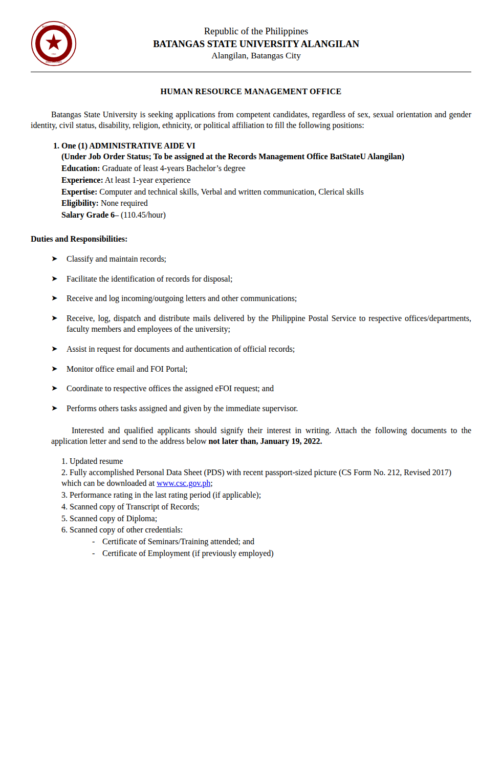BATANGAS STATE PHILIPPINES 1903
Republic of the Philippines
BATANGAS STATE UNIVERSITY ALANGILAN
Alangilan, Batangas City
HUMAN RESOURCE MANAGEMENT OFFICE
Batangas State University is seeking applications from competent candidates, regardless of sex, sexual orientation and gender identity, civil status, disability, religion, ethnicity, or political affiliation to fill the following positions:
One (1) ADMINISTRATIVE AIDE VI
(Under Job Order Status; To be assigned at the Records Management Office BatStateU Alangilan)
Education: Graduate of least 4-years Bachelor’s degree
Experience: At least 1-year experience
Expertise: Computer and technical skills, Verbal and written communication, Clerical skills
Eligibility: None required
Salary Grade 6– (110.45/hour)
Duties and Responsibilities:
Classify and maintain records;
Facilitate the identification of records for disposal;
Receive and log incoming/outgoing letters and other communications;
Receive, log, dispatch and distribute mails delivered by the Philippine Postal Service to respective offices/departments, faculty members and employees of the university;
Assist in request for documents and authentication of official records;
Monitor office email and FOI Portal;
Coordinate to respective offices the assigned eFOI request; and
Performs others tasks assigned and given by the immediate supervisor.
Interested and qualified applicants should signify their interest in writing. Attach the following documents to the application letter and send to the address below not later than, January 19, 2022.
1. Updated resume
2. Fully accomplished Personal Data Sheet (PDS) with recent passport-sized picture (CS Form No. 212, Revised 2017) which can be downloaded at www.csc.gov.ph;
3. Performance rating in the last rating period (if applicable);
4. Scanned copy of Transcript of Records;
5. Scanned copy of Diploma;
6. Scanned copy of other credentials:
Certificate of Seminars/Training attended; and
Certificate of Employment (if previously employed)